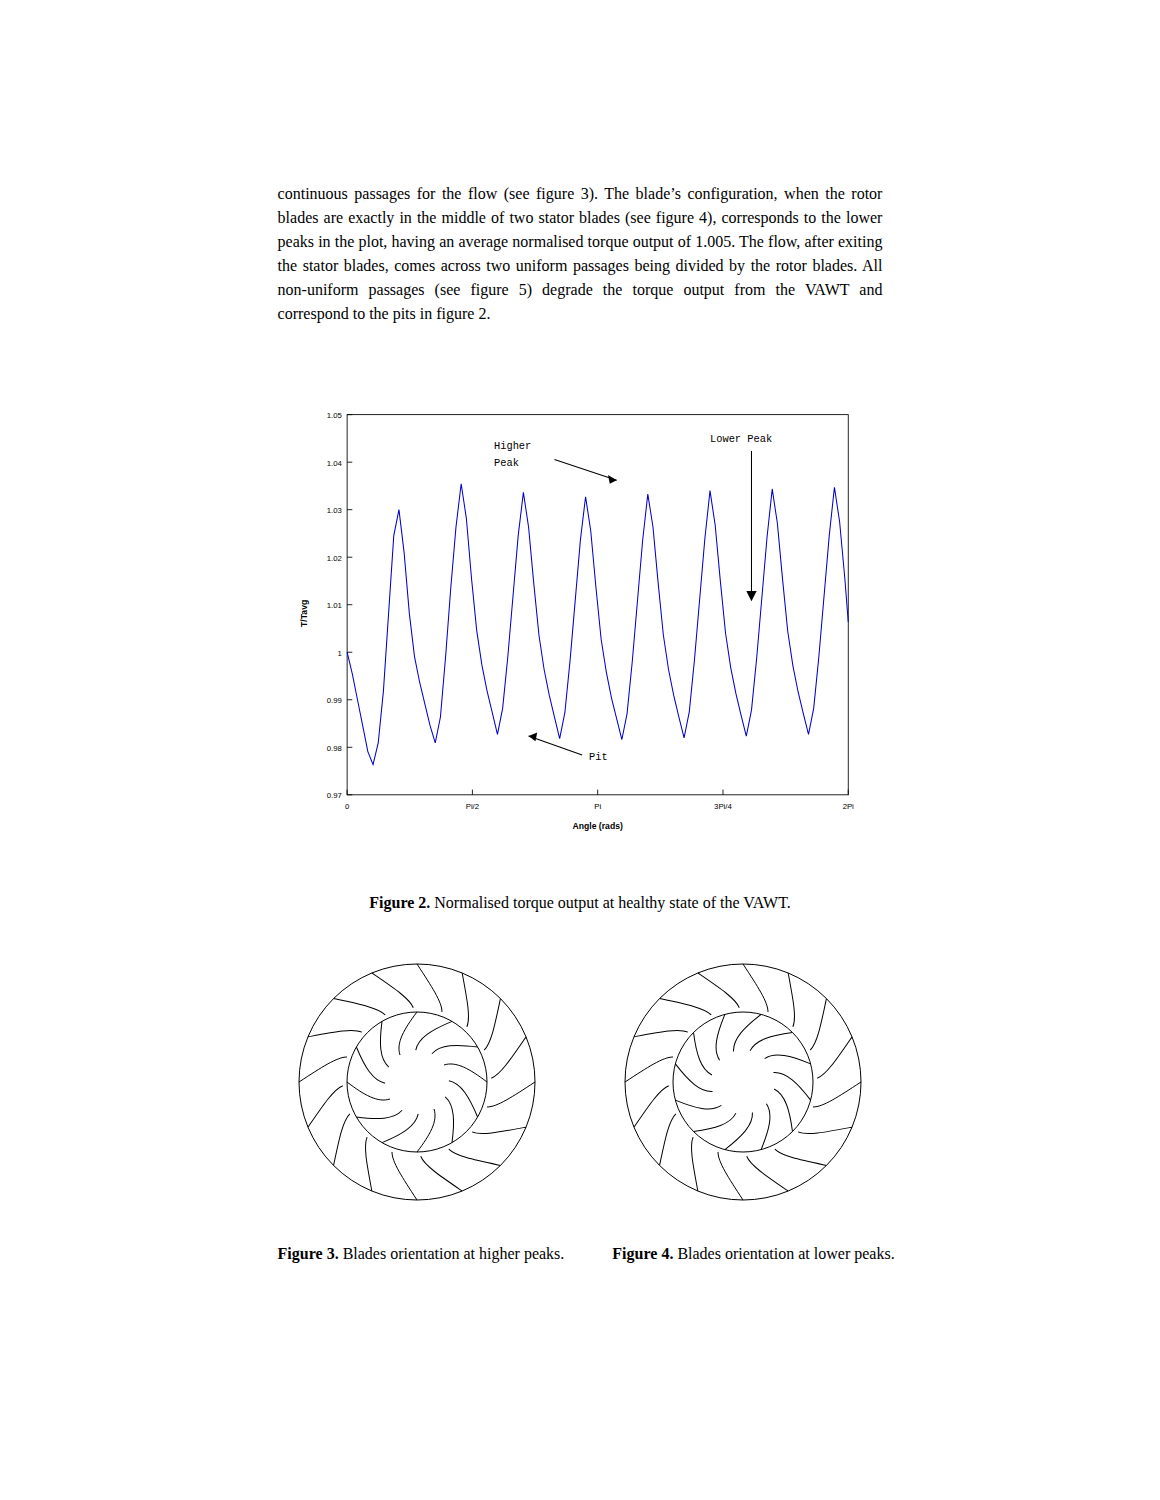continuous passages for the flow (see figure 3). The blade’s configuration, when the rotor blades are exactly in the middle of two stator blades (see figure 4), corresponds to the lower peaks in the plot, having an average normalised torque output of 1.005. The flow, after exiting the stator blades, comes across two uniform passages being divided by the rotor blades. All non-uniform passages (see figure 5) degrade the torque output from the VAWT and correspond to the pits in figure 2.
1.05 1.04 1.03 1.02 1.01 1 0.99 0.98 0.97 0 Pi/2 Pi 3Pi/4 2Pi T/Tavg Angle (rads) Higher Peak Lower Peak Pit
Figure 2. Normalised torque output at healthy state of the VAWT.
Figure 3. Blades orientation at higher peaks.
Figure 4. Blades orientation at lower peaks.